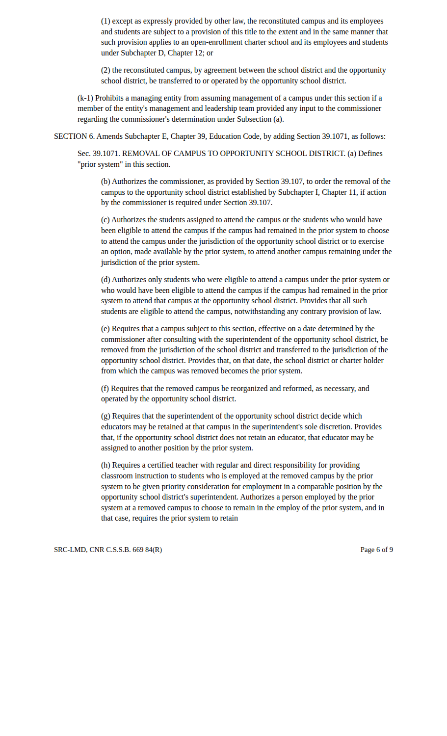(1) except as expressly provided by other law, the reconstituted campus and its employees and students are subject to a provision of this title to the extent and in the same manner that such provision applies to an open-enrollment charter school and its employees and students under Subchapter D, Chapter 12; or
(2) the reconstituted campus, by agreement between the school district and the opportunity school district, be transferred to or operated by the opportunity school district.
(k-1) Prohibits a managing entity from assuming management of a campus under this section if a member of the entity's management and leadership team provided any input to the commissioner regarding the commissioner's determination under Subsection (a).
SECTION 6. Amends Subchapter E, Chapter 39, Education Code, by adding Section 39.1071, as follows:
Sec. 39.1071. REMOVAL OF CAMPUS TO OPPORTUNITY SCHOOL DISTRICT. (a) Defines "prior system" in this section.
(b) Authorizes the commissioner, as provided by Section 39.107, to order the removal of the campus to the opportunity school district established by Subchapter I, Chapter 11, if action by the commissioner is required under Section 39.107.
(c) Authorizes the students assigned to attend the campus or the students who would have been eligible to attend the campus if the campus had remained in the prior system to choose to attend the campus under the jurisdiction of the opportunity school district or to exercise an option, made available by the prior system, to attend another campus remaining under the jurisdiction of the prior system.
(d) Authorizes only students who were eligible to attend a campus under the prior system or who would have been eligible to attend the campus if the campus had remained in the prior system to attend that campus at the opportunity school district. Provides that all such students are eligible to attend the campus, notwithstanding any contrary provision of law.
(e) Requires that a campus subject to this section, effective on a date determined by the commissioner after consulting with the superintendent of the opportunity school district, be removed from the jurisdiction of the school district and transferred to the jurisdiction of the opportunity school district. Provides that, on that date, the school district or charter holder from which the campus was removed becomes the prior system.
(f) Requires that the removed campus be reorganized and reformed, as necessary, and operated by the opportunity school district.
(g) Requires that the superintendent of the opportunity school district decide which educators may be retained at that campus in the superintendent's sole discretion. Provides that, if the opportunity school district does not retain an educator, that educator may be assigned to another position by the prior system.
(h) Requires a certified teacher with regular and direct responsibility for providing classroom instruction to students who is employed at the removed campus by the prior system to be given priority consideration for employment in a comparable position by the opportunity school district's superintendent. Authorizes a person employed by the prior system at a removed campus to choose to remain in the employ of the prior system, and in that case, requires the prior system to retain
SRC-LMD, CNR C.S.S.B. 669 84(R)
Page 6 of 9